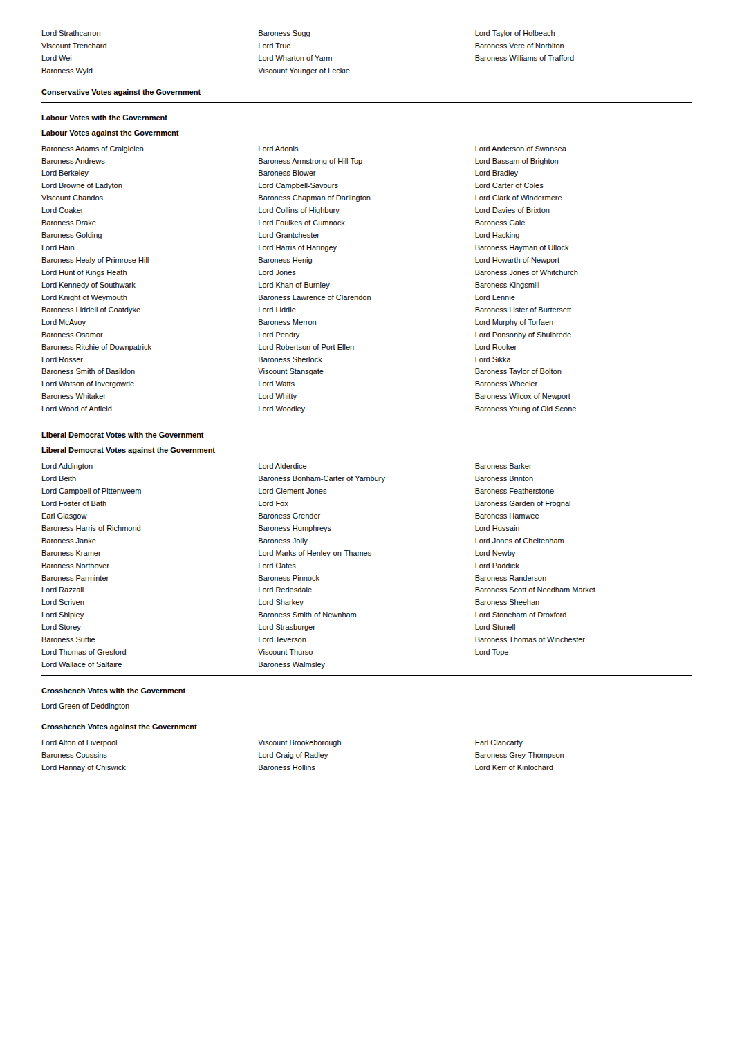| Lord Strathcarron | Baroness Sugg | Lord Taylor of Holbeach |
| Viscount Trenchard | Lord True | Baroness Vere of Norbiton |
| Lord Wei | Lord Wharton of Yarm | Baroness Williams of Trafford |
| Baroness Wyld | Viscount Younger of Leckie | |
Conservative Votes against the Government
Labour Votes with the Government
Labour Votes against the Government
| Baroness Adams of Craigielea | Lord Adonis | Lord Anderson of Swansea |
| Baroness Andrews | Baroness Armstrong of Hill Top | Lord Bassam of Brighton |
| Lord Berkeley | Baroness Blower | Lord Bradley |
| Lord Browne of Ladyton | Lord Campbell-Savours | Lord Carter of Coles |
| Viscount Chandos | Baroness Chapman of Darlington | Lord Clark of Windermere |
| Lord Coaker | Lord Collins of Highbury | Lord Davies of Brixton |
| Baroness Drake | Lord Foulkes of Cumnock | Baroness Gale |
| Baroness Golding | Lord Grantchester | Lord Hacking |
| Lord Hain | Lord Harris of Haringey | Baroness Hayman of Ullock |
| Baroness Healy of Primrose Hill | Baroness Henig | Lord Howarth of Newport |
| Lord Hunt of Kings Heath | Lord Jones | Baroness Jones of Whitchurch |
| Lord Kennedy of Southwark | Lord Khan of Burnley | Baroness Kingsmill |
| Lord Knight of Weymouth | Baroness Lawrence of Clarendon | Lord Lennie |
| Baroness Liddell of Coatdyke | Lord Liddle | Baroness Lister of Burtersett |
| Lord McAvoy | Baroness Merron | Lord Murphy of Torfaen |
| Baroness Osamor | Lord Pendry | Lord Ponsonby of Shulbrede |
| Baroness Ritchie of Downpatrick | Lord Robertson of Port Ellen | Lord Rooker |
| Lord Rosser | Baroness Sherlock | Lord Sikka |
| Baroness Smith of Basildon | Viscount Stansgate | Baroness Taylor of Bolton |
| Lord Watson of Invergowrie | Lord Watts | Baroness Wheeler |
| Baroness Whitaker | Lord Whitty | Baroness Wilcox of Newport |
| Lord Wood of Anfield | Lord Woodley | Baroness Young of Old Scone |
Liberal Democrat Votes with the Government
Liberal Democrat Votes against the Government
| Lord Addington | Lord Alderdice | Baroness Barker |
| Lord Beith | Baroness Bonham-Carter of Yarnbury | Baroness Brinton |
| Lord Campbell of Pittenweem | Lord Clement-Jones | Baroness Featherstone |
| Lord Foster of Bath | Lord Fox | Baroness Garden of Frognal |
| Earl Glasgow | Baroness Grender | Baroness Hamwee |
| Baroness Harris of Richmond | Baroness Humphreys | Lord Hussain |
| Baroness Janke | Baroness Jolly | Lord Jones of Cheltenham |
| Baroness Kramer | Lord Marks of Henley-on-Thames | Lord Newby |
| Baroness Northover | Lord Oates | Lord Paddick |
| Baroness Parminter | Baroness Pinnock | Baroness Randerson |
| Lord Razzall | Lord Redesdale | Baroness Scott of Needham Market |
| Lord Scriven | Lord Sharkey | Baroness Sheehan |
| Lord Shipley | Baroness Smith of Newnham | Lord Stoneham of Droxford |
| Lord Storey | Lord Strasburger | Lord Stunell |
| Baroness Suttie | Lord Teverson | Baroness Thomas of Winchester |
| Lord Thomas of Gresford | Viscount Thurso | Lord Tope |
| Lord Wallace of Saltaire | Baroness Walmsley | |
Crossbench Votes with the Government
Lord Green of Deddington
Crossbench Votes against the Government
| Lord Alton of Liverpool | Viscount Brookeborough | Earl Clancarty |
| Baroness Coussins | Lord Craig of Radley | Baroness Grey-Thompson |
| Lord Hannay of Chiswick | Baroness Hollins | Lord Kerr of Kinlochard |